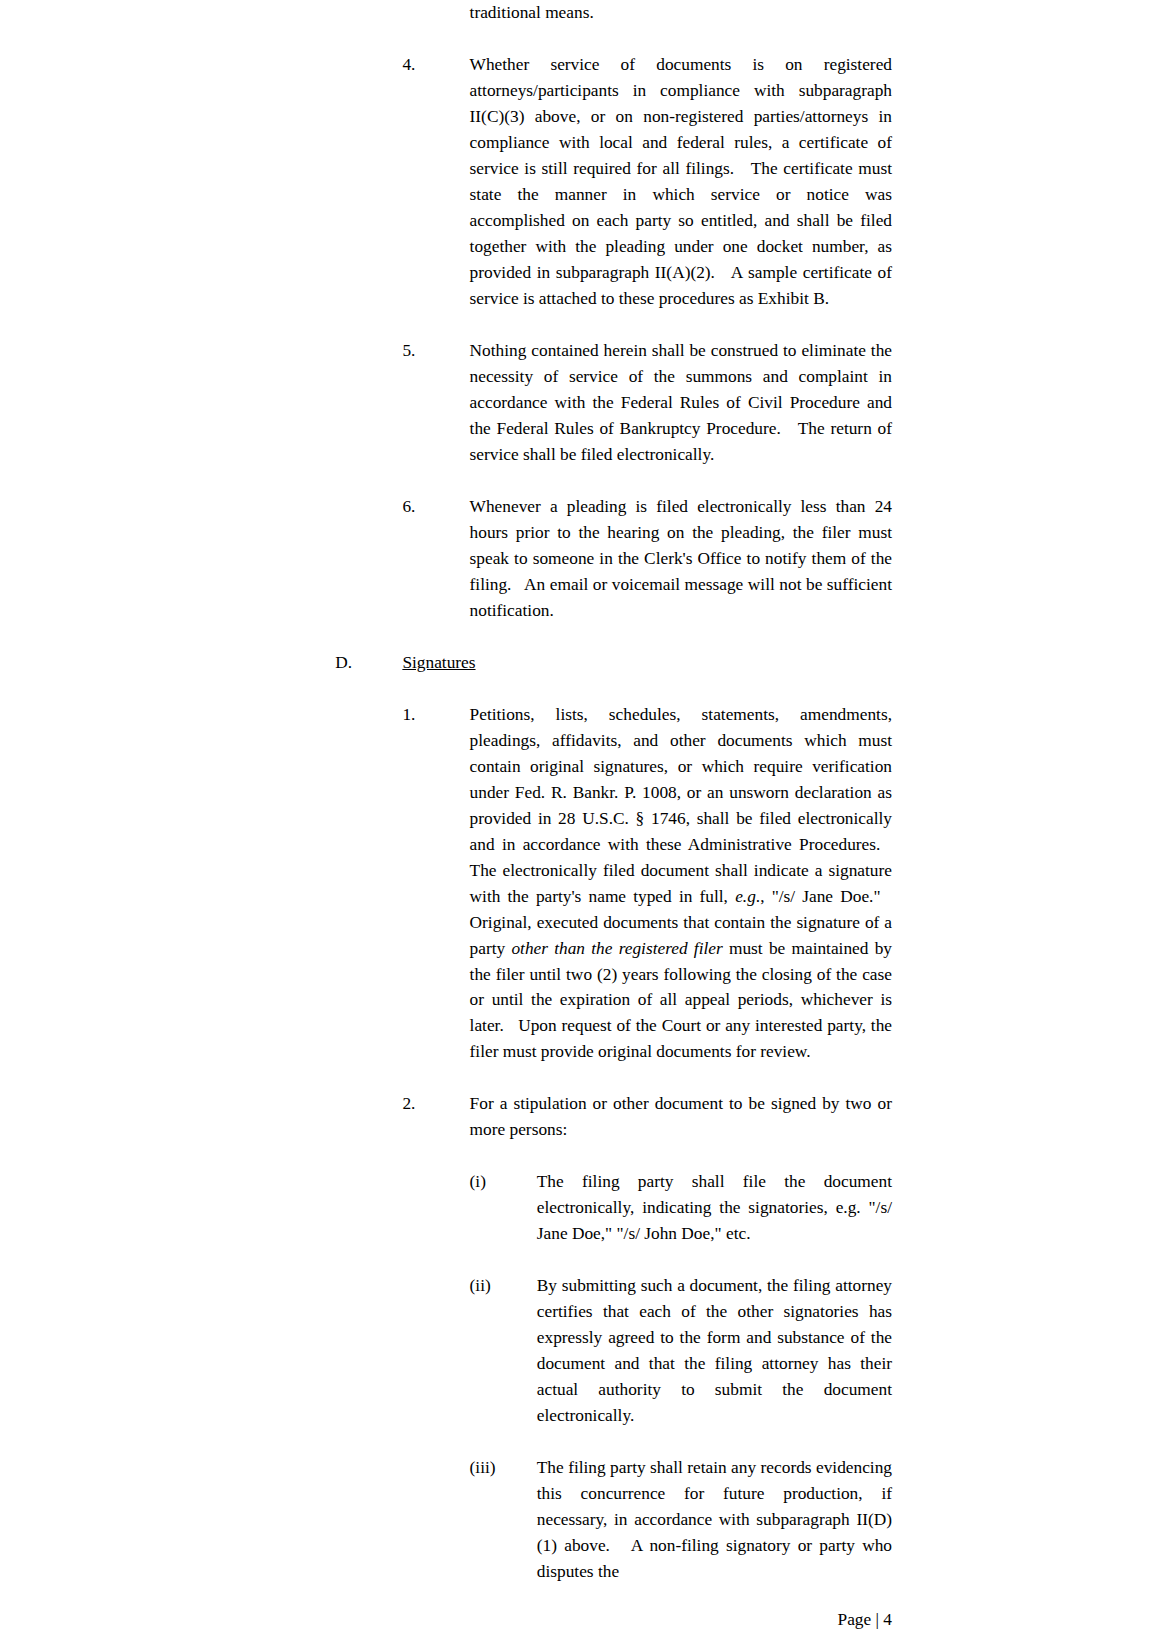traditional means.
4.
Whether service of documents is on registered attorneys/participants in compliance with subparagraph II(C)(3) above, or on non-registered parties/attorneys in compliance with local and federal rules, a certificate of service is still required for all filings. The certificate must state the manner in which service or notice was accomplished on each party so entitled, and shall be filed together with the pleading under one docket number, as provided in subparagraph II(A)(2). A sample certificate of service is attached to these procedures as Exhibit B.
5.
Nothing contained herein shall be construed to eliminate the necessity of service of the summons and complaint in accordance with the Federal Rules of Civil Procedure and the Federal Rules of Bankruptcy Procedure. The return of service shall be filed electronically.
6.
Whenever a pleading is filed electronically less than 24 hours prior to the hearing on the pleading, the filer must speak to someone in the Clerk's Office to notify them of the filing. An email or voicemail message will not be sufficient notification.
D.
Signatures
1.
Petitions, lists, schedules, statements, amendments, pleadings, affidavits, and other documents which must contain original signatures, or which require verification under Fed. R. Bankr. P. 1008, or an unsworn declaration as provided in 28 U.S.C. § 1746, shall be filed electronically and in accordance with these Administrative Procedures. The electronically filed document shall indicate a signature with the party's name typed in full, e.g., "/s/ Jane Doe." Original, executed documents that contain the signature of a party other than the registered filer must be maintained by the filer until two (2) years following the closing of the case or until the expiration of all appeal periods, whichever is later. Upon request of the Court or any interested party, the filer must provide original documents for review.
2.
For a stipulation or other document to be signed by two or more persons:
(i)
The filing party shall file the document electronically, indicating the signatories, e.g. "/s/ Jane Doe," "/s/ John Doe," etc.
(ii)
By submitting such a document, the filing attorney certifies that each of the other signatories has expressly agreed to the form and substance of the document and that the filing attorney has their actual authority to submit the document electronically.
(iii)
The filing party shall retain any records evidencing this concurrence for future production, if necessary, in accordance with subparagraph II(D)(1) above. A non-filing signatory or party who disputes the
Page | 4